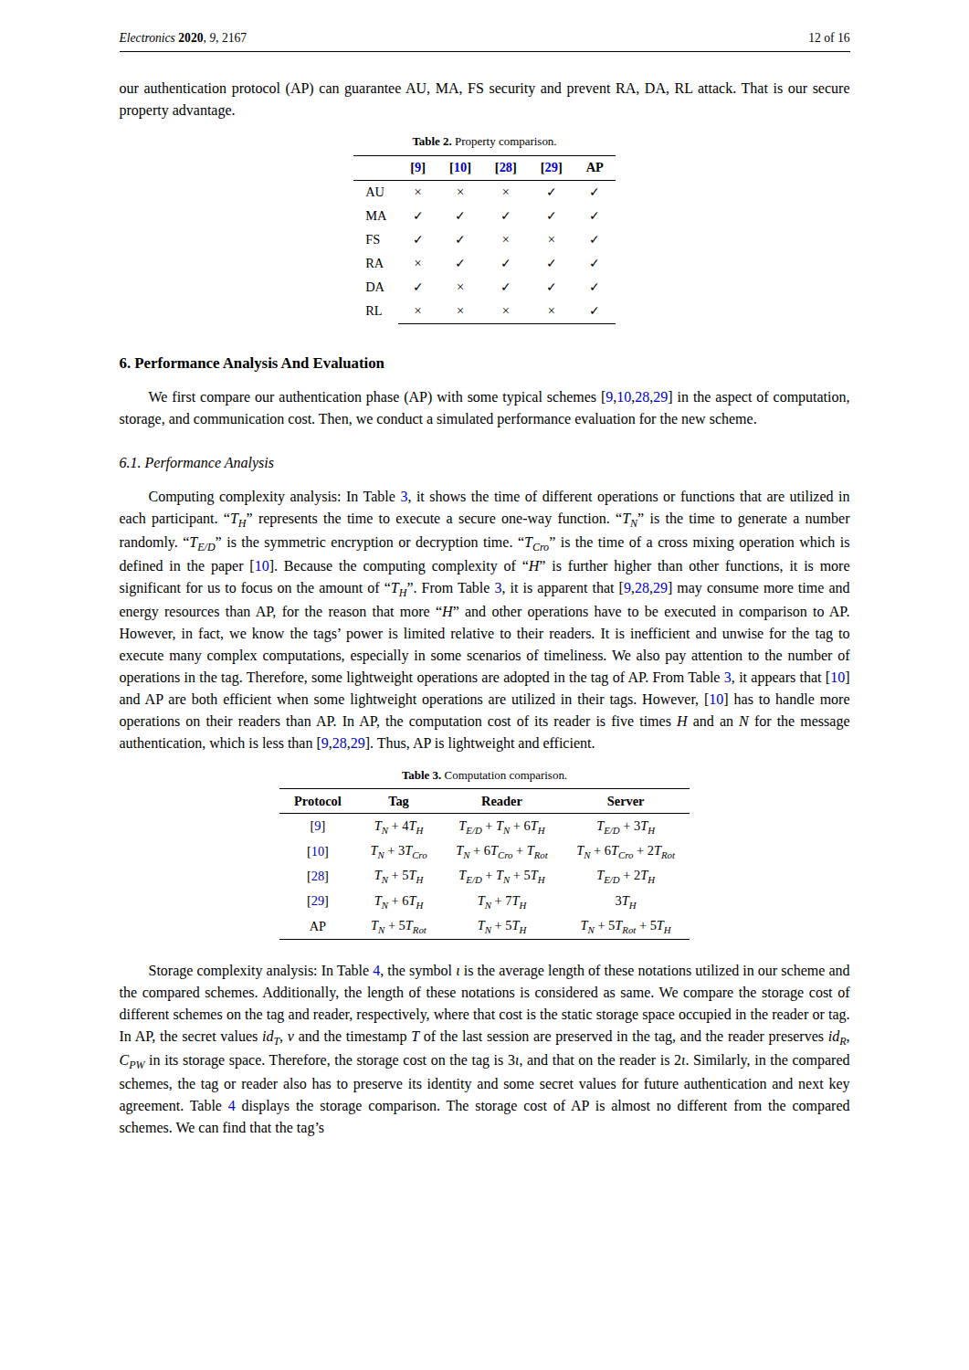Electronics 2020, 9, 2167
12 of 16
our authentication protocol (AP) can guarantee AU, MA, FS security and prevent RA, DA, RL attack. That is our secure property advantage.
Table 2. Property comparison.
| | [ 9 ] | [ 10 ] | [ 28 ] | [ 29 ] | AP |
| --- | --- | --- | --- | --- | --- |
| AU | × | × | × | ✓ | ✓ |
| MA | ✓ | ✓ | ✓ | ✓ | ✓ |
| FS | ✓ | ✓ | × | × | ✓ |
| RA | × | ✓ | ✓ | ✓ | ✓ |
| DA | ✓ | × | ✓ | ✓ | ✓ |
| RL | × | × | × | × | ✓ |
6. Performance Analysis And Evaluation
We first compare our authentication phase (AP) with some typical schemes [9,10,28,29] in the aspect of computation, storage, and communication cost. Then, we conduct a simulated performance evaluation for the new scheme.
6.1. Performance Analysis
Computing complexity analysis: In Table 3, it shows the time of different operations or functions that are utilized in each participant. “TH” represents the time to execute a secure one-way function. “TN” is the time to generate a number randomly. “TE/D” is the symmetric encryption or decryption time. “TCro” is the time of a cross mixing operation which is defined in the paper [10]. Because the computing complexity of “H” is further higher than other functions, it is more significant for us to focus on the amount of “TH”. From Table 3, it is apparent that [9,28,29] may consume more time and energy resources than AP, for the reason that more “H” and other operations have to be executed in comparison to AP. However, in fact, we know the tags’ power is limited relative to their readers. It is inefficient and unwise for the tag to execute many complex computations, especially in some scenarios of timeliness. We also pay attention to the number of operations in the tag. Therefore, some lightweight operations are adopted in the tag of AP. From Table 3, it appears that [10] and AP are both efficient when some lightweight operations are utilized in their tags. However, [10] has to handle more operations on their readers than AP. In AP, the computation cost of its reader is five times H and an N for the message authentication, which is less than [9,28,29]. Thus, AP is lightweight and efficient.
Table 3. Computation comparison.
| Protocol | Tag | Reader | Server |
| --- | --- | --- | --- |
| [ 9 ] | T N + 4 T H | T E/D + T N + 6 T H | T E/D + 3 T H |
| [ 10 ] | T N + 3 T Cro | T N + 6 T Cro + T Rot | T N + 6 T Cro + 2 T Rot |
| [ 28 ] | T N + 5 T H | T E/D + T N + 5 T H | T E/D + 2 T H |
| [ 29 ] | T N + 6 T H | T N + 7 T H | 3 T H |
| AP | T N + 5 T Rot | T N + 5 T H | T N + 5 T Rot + 5 T H |
Storage complexity analysis: In Table 4, the symbol ι is the average length of these notations utilized in our scheme and the compared schemes. Additionally, the length of these notations is considered as same. We compare the storage cost of different schemes on the tag and reader, respectively, where that cost is the static storage space occupied in the reader or tag. In AP, the secret values idT, v and the timestamp T of the last session are preserved in the tag, and the reader preserves idR, CPW in its storage space. Therefore, the storage cost on the tag is 3ι, and that on the reader is 2ι. Similarly, in the compared schemes, the tag or reader also has to preserve its identity and some secret values for future authentication and next key agreement. Table 4 displays the storage comparison. The storage cost of AP is almost no different from the compared schemes. We can find that the tag’s